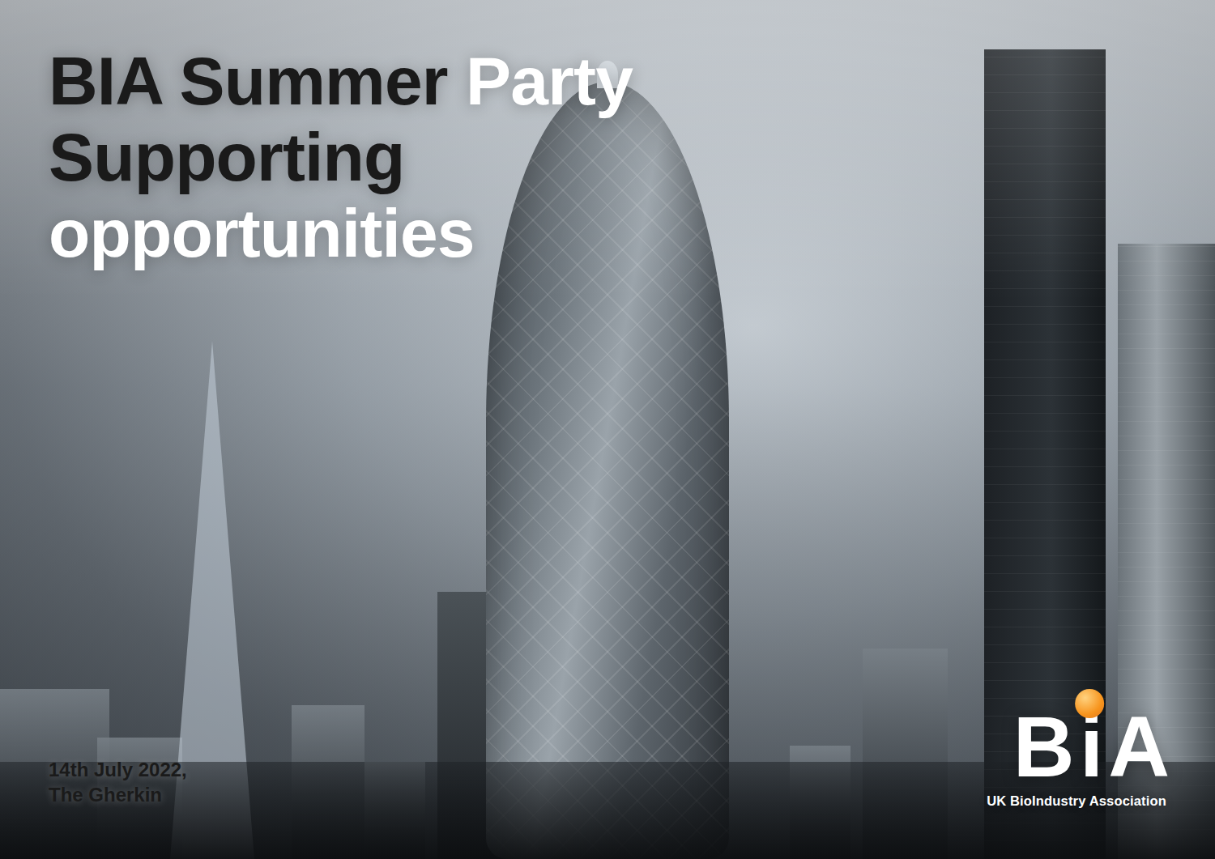BIA Summer Party
Supporting opportunities
14th July 2022,
The Gherkin
BiA
UK BioIndustry Association